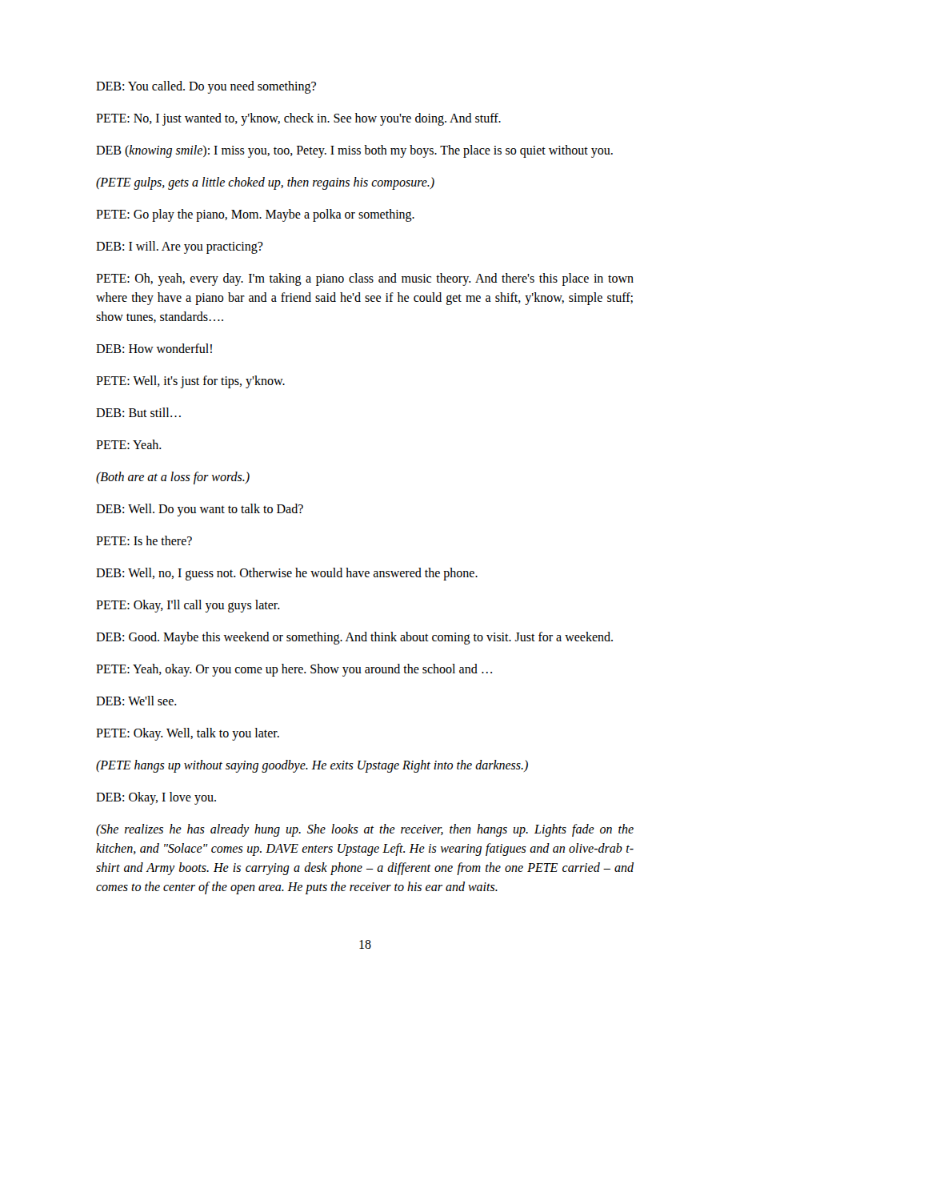DEB: You called. Do you need something?
PETE: No, I just wanted to, y'know, check in. See how you're doing. And stuff.
DEB (knowing smile): I miss you, too, Petey. I miss both my boys. The place is so quiet without you.
(PETE gulps, gets a little choked up, then regains his composure.)
PETE: Go play the piano, Mom. Maybe a polka or something.
DEB: I will. Are you practicing?
PETE: Oh, yeah, every day. I'm taking a piano class and music theory. And there's this place in town where they have a piano bar and a friend said he'd see if he could get me a shift, y'know, simple stuff; show tunes, standards….
DEB: How wonderful!
PETE: Well, it's just for tips, y'know.
DEB: But still…
PETE: Yeah.
(Both are at a loss for words.)
DEB: Well. Do you want to talk to Dad?
PETE: Is he there?
DEB: Well, no, I guess not. Otherwise he would have answered the phone.
PETE: Okay, I'll call you guys later.
DEB: Good. Maybe this weekend or something. And think about coming to visit. Just for a weekend.
PETE: Yeah, okay. Or you come up here. Show you around the school and …
DEB: We'll see.
PETE: Okay. Well, talk to you later.
(PETE hangs up without saying goodbye. He exits Upstage Right into the darkness.)
DEB: Okay, I love you.
(She realizes he has already hung up. She looks at the receiver, then hangs up. Lights fade on the kitchen, and "Solace" comes up. DAVE enters Upstage Left. He is wearing fatigues and an olive-drab t-shirt and Army boots. He is carrying a desk phone – a different one from the one PETE carried – and comes to the center of the open area. He puts the receiver to his ear and waits.
18